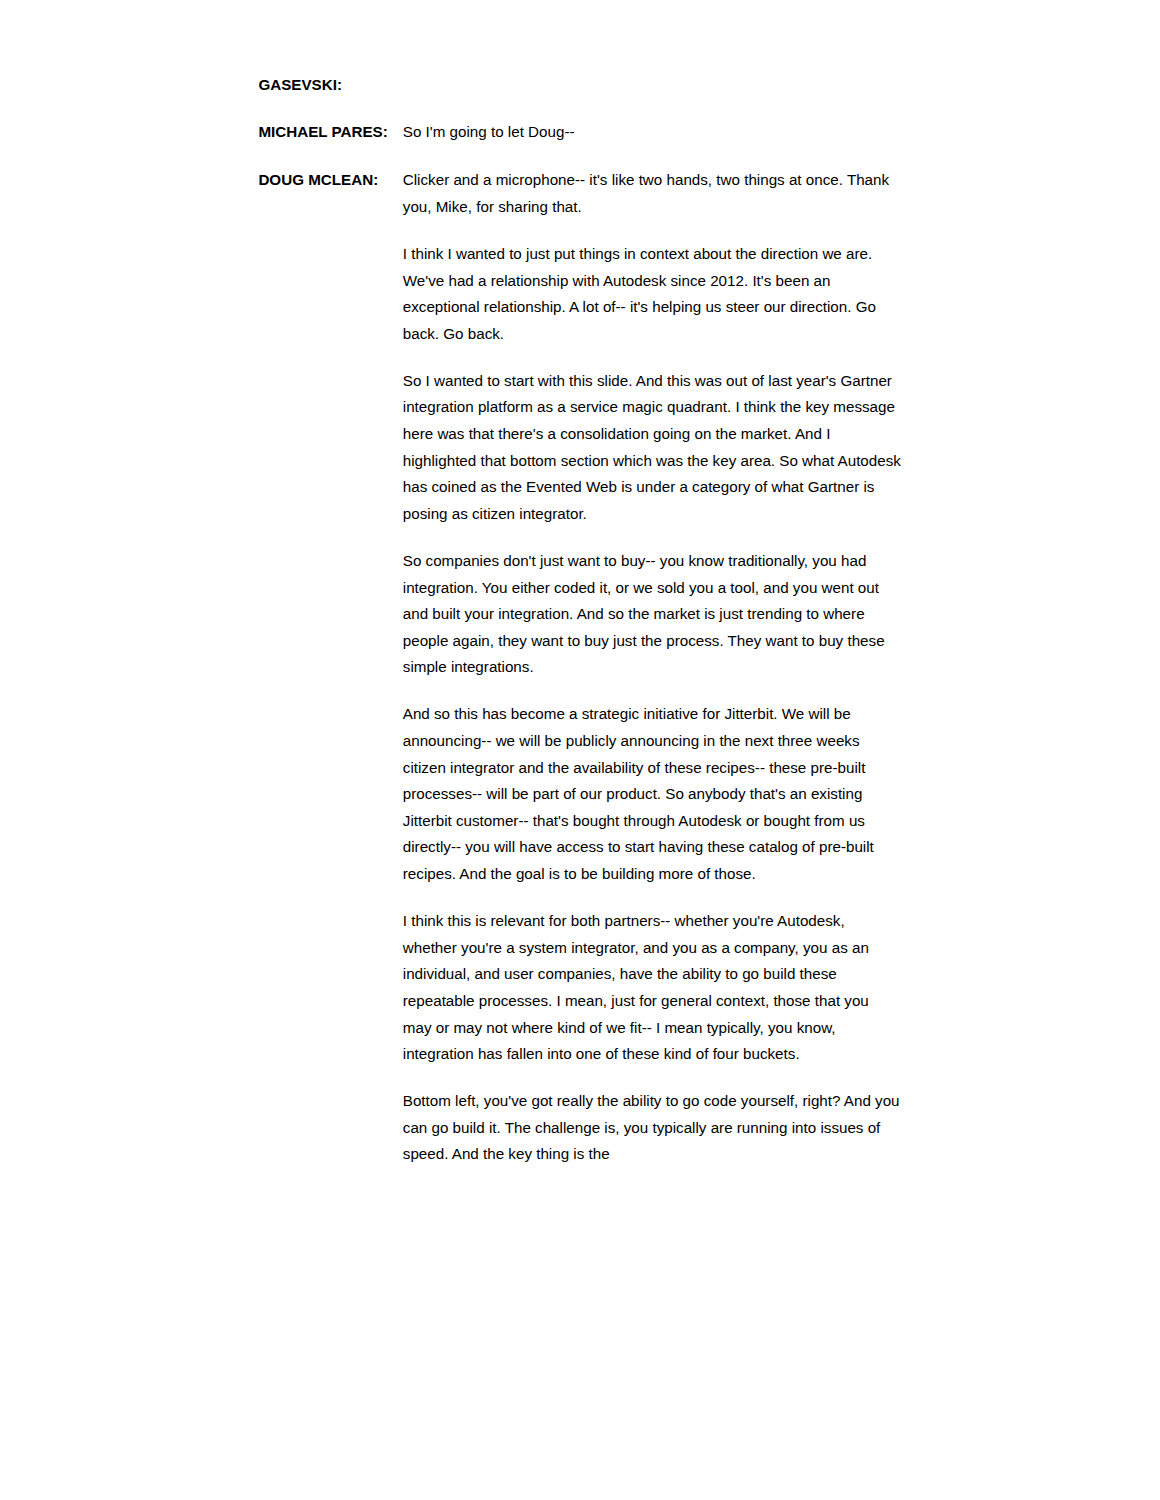GASEVSKI:
MICHAEL PARES:
So I'm going to let Doug--
DOUG MCLEAN:
Clicker and a microphone-- it's like two hands, two things at once. Thank you, Mike, for sharing that.
I think I wanted to just put things in context about the direction we are. We've had a relationship with Autodesk since 2012. It's been an exceptional relationship. A lot of-- it's helping us steer our direction. Go back. Go back.
So I wanted to start with this slide. And this was out of last year's Gartner integration platform as a service magic quadrant. I think the key message here was that there's a consolidation going on the market. And I highlighted that bottom section which was the key area. So what Autodesk has coined as the Evented Web is under a category of what Gartner is posing as citizen integrator.
So companies don't just want to buy-- you know traditionally, you had integration. You either coded it, or we sold you a tool, and you went out and built your integration. And so the market is just trending to where people again, they want to buy just the process. They want to buy these simple integrations.
And so this has become a strategic initiative for Jitterbit. We will be announcing-- we will be publicly announcing in the next three weeks citizen integrator and the availability of these recipes-- these pre-built processes-- will be part of our product. So anybody that's an existing Jitterbit customer-- that's bought through Autodesk or bought from us directly-- you will have access to start having these catalog of pre-built recipes. And the goal is to be building more of those.
I think this is relevant for both partners-- whether you're Autodesk, whether you're a system integrator, and you as a company, you as an individual, and user companies, have the ability to go build these repeatable processes. I mean, just for general context, those that you may or may not where kind of we fit-- I mean typically, you know, integration has fallen into one of these kind of four buckets.
Bottom left, you've got really the ability to go code yourself, right? And you can go build it. The challenge is, you typically are running into issues of speed. And the key thing is the